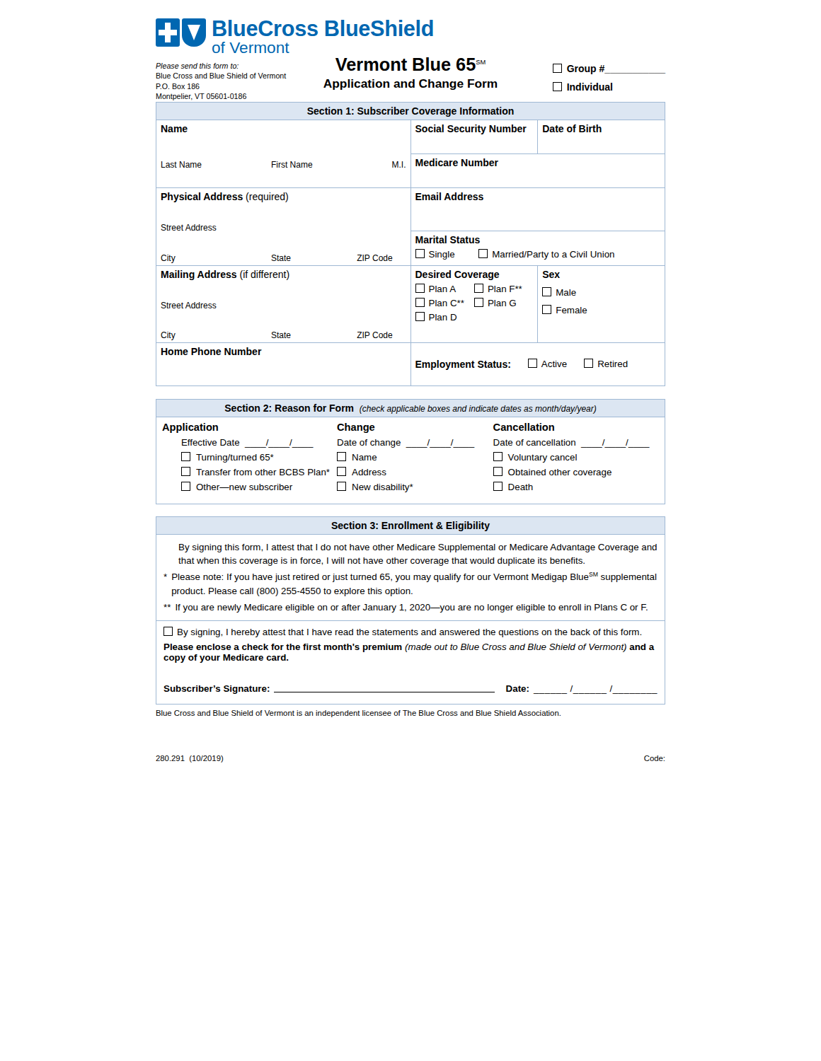BlueCross BlueShield
of Vermont
Please send this form to:
Blue Cross and Blue Shield of Vermont
P.O. Box 186
Montpelier, VT 05601-0186
Vermont Blue 65SM
Application and Change Form
Group #___________
Individual
| Section 1: Subscriber Coverage Information |
| Name Last Name First Name M.I. | Social Security Number | Date of Birth |
| Medicare Number |
| Physical Address (required) Street Address City State ZIP Code | Email Address |
| Marital Status Single Married/Party to a Civil Union |
| Mailing Address (if different) Street Address City State ZIP Code | Desired Coverage Plan A Plan F** Plan C** Plan G Plan D | Sex Male Female |
| Home Phone Number | Employment Status: Active Retired |
| Section 2: Reason for Form (check applicable boxes and indicate dates as month/day/year) |
Application
Effective Date ____/____/____
Turning/turned 65*
Transfer from other BCBS Plan*
Other—new subscriber
Change
Date of change ____/____/____
Name
Address
New disability*
Cancellation
Date of cancellation ____/____/____
Voluntary cancel
Obtained other coverage
Death
| Section 3: Enrollment & Eligibility |
By signing this form, I attest that I do not have other Medicare Supplemental or Medicare Advantage Coverage and that when this coverage is in force, I will not have other coverage that would duplicate its benefits.
* Please note: If you have just retired or just turned 65, you may qualify for our Vermont Medigap BlueSM supplemental product. Please call (800) 255-4550 to explore this option.
** If you are newly Medicare eligible on or after January 1, 2020—you are no longer eligible to enroll in Plans C or F.
By signing, I hereby attest that I have read the statements and answered the questions on the back of this form.
Please enclose a check for the first month's premium (made out to Blue Cross and Blue Shield of Vermont) and a copy of your Medicare card.
Subscriber’s Signature: Date: ______ /______ /________
Blue Cross and Blue Shield of Vermont is an independent licensee of The Blue Cross and Blue Shield Association.
280.291 (10/2019) Code: